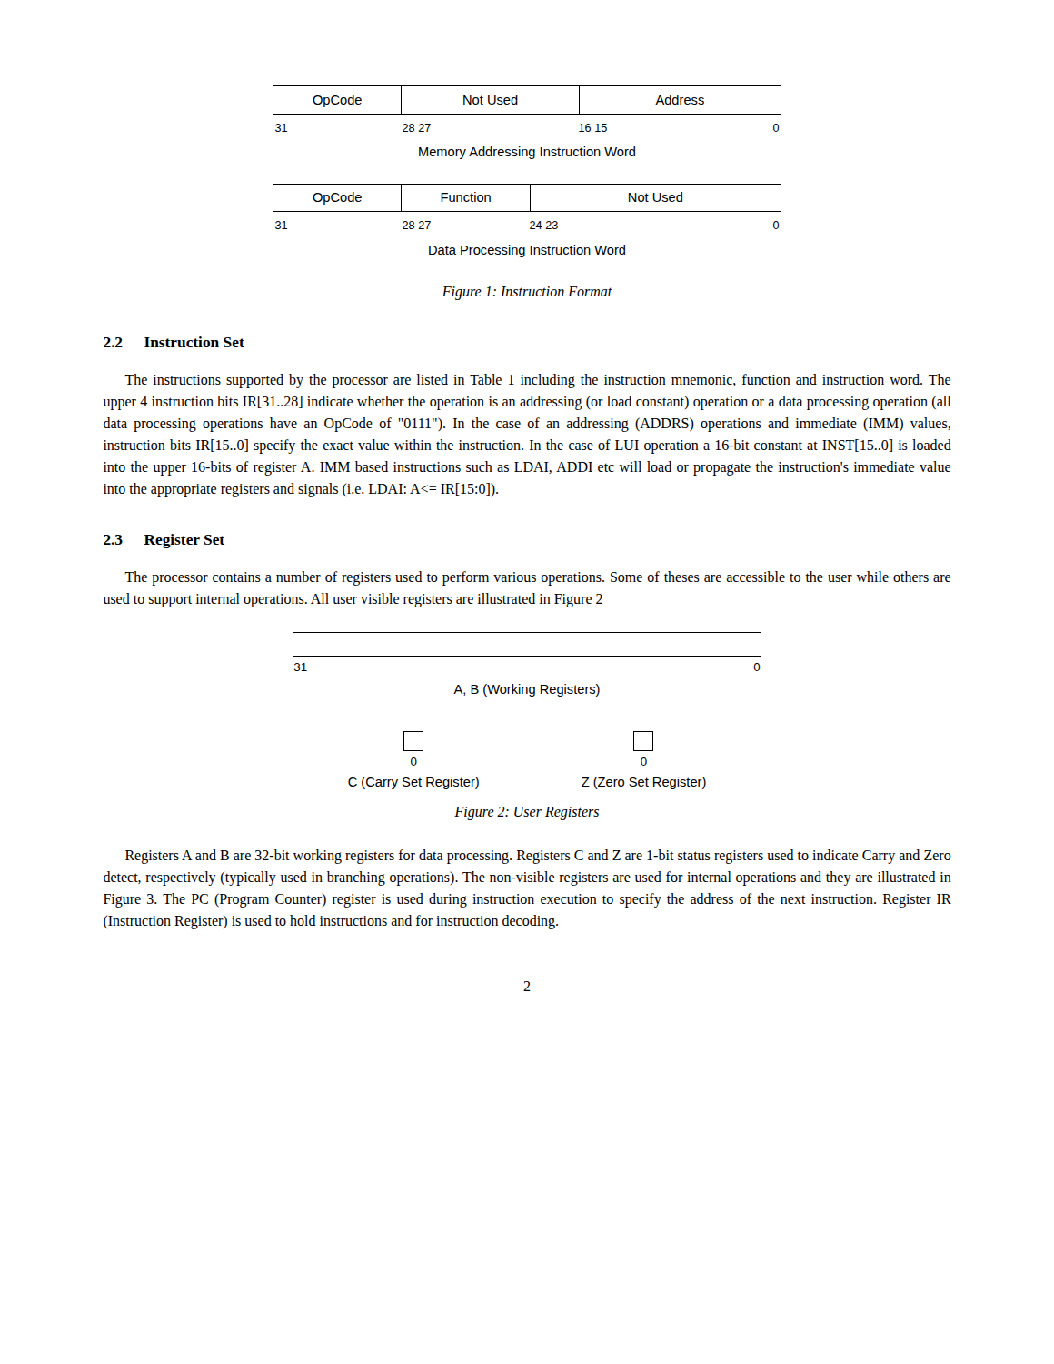| OpCode | Not Used | Address |
| 31 | 28 27 | 16 15 | 0 |
Memory Addressing Instruction Word
| OpCode | Function | Not Used |
| 31 | 28 27 | 24 23 | 0 |
Data Processing Instruction Word
Figure 1: Instruction Format
2.2 Instruction Set
The instructions supported by the processor are listed in Table 1 including the instruction mnemonic, function and instruction word. The upper 4 instruction bits IR[31..28] indicate whether the operation is an addressing (or load constant) operation or a data processing operation (all data processing operations have an OpCode of "0111"). In the case of an addressing (ADDRS) operations and immediate (IMM) values, instruction bits IR[15..0] specify the exact value within the instruction. In the case of LUI operation a 16-bit constant at INST[15..0] is loaded into the upper 16-bits of register A. IMM based instructions such as LDAI, ADDI etc will load or propagate the instruction's immediate value into the appropriate registers and signals (i.e. LDAI: A<= IR[15:0]).
2.3 Register Set
The processor contains a number of registers used to perform various operations. Some of theses are accessible to the user while others are used to support internal operations. All user visible registers are illustrated in Figure 2
31 0
A, B (Working Registers)
0
C (Carry Set Register)
0
Z (Zero Set Register)
Figure 2: User Registers
Registers A and B are 32-bit working registers for data processing. Registers C and Z are 1-bit status registers used to indicate Carry and Zero detect, respectively (typically used in branching operations). The non-visible registers are used for internal operations and they are illustrated in Figure 3. The PC (Program Counter) register is used during instruction execution to specify the address of the next instruction. Register IR (Instruction Register) is used to hold instructions and for instruction decoding.
2